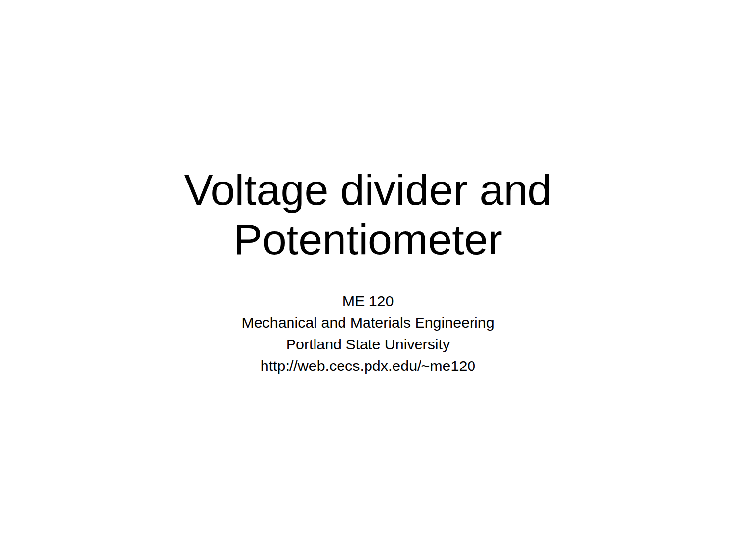Voltage divider and Potentiometer
ME 120
Mechanical and Materials Engineering
Portland State University
http://web.cecs.pdx.edu/~me120